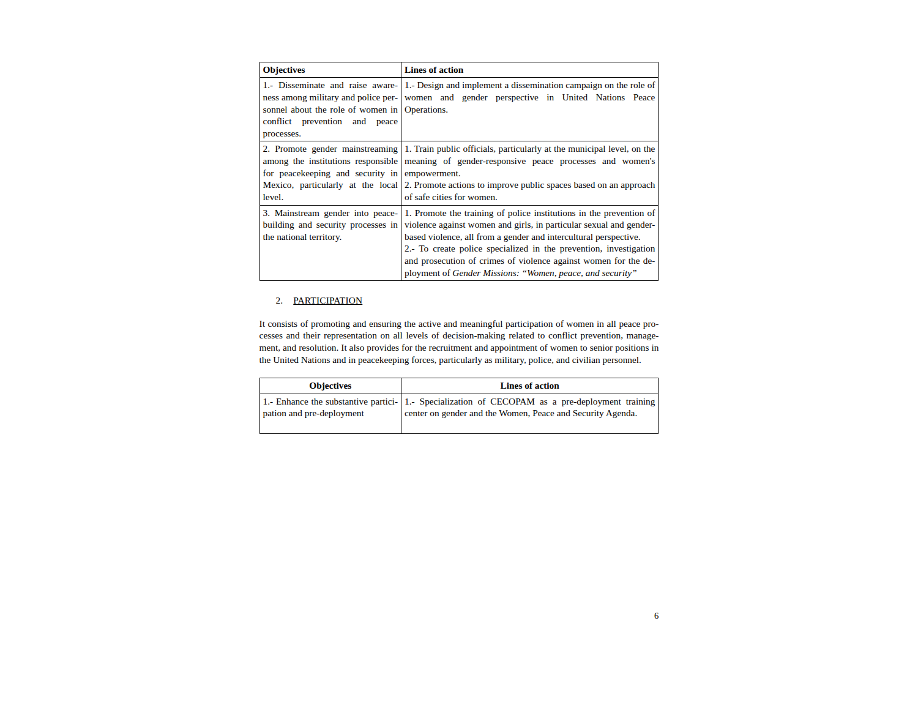| Objectives | Lines of action |
| --- | --- |
| 1.- Disseminate and raise awareness among military and police personnel about the role of women in conflict prevention and peace processes. | 1.- Design and implement a dissemination campaign on the role of women and gender perspective in United Nations Peace Operations. |
| 2. Promote gender mainstreaming among the institutions responsible for peacekeeping and security in Mexico, particularly at the local level. | 1. Train public officials, particularly at the municipal level, on the meaning of gender-responsive peace processes and women's empowerment. 2. Promote actions to improve public spaces based on an approach of safe cities for women. |
| 3. Mainstream gender into peacebuilding and security processes in the national territory. | 1. Promote the training of police institutions in the prevention of violence against women and girls, in particular sexual and gender-based violence, all from a gender and intercultural perspective. 2.- To create police specialized in the prevention, investigation and prosecution of crimes of violence against women for the deployment of Gender Missions: “Women, peace, and security” |
2. PARTICIPATION
It consists of promoting and ensuring the active and meaningful participation of women in all peace processes and their representation on all levels of decision-making related to conflict prevention, management, and resolution. It also provides for the recruitment and appointment of women to senior positions in the United Nations and in peacekeeping forces, particularly as military, police, and civilian personnel.
| Objectives | Lines of action |
| --- | --- |
| 1.- Enhance the substantive participation and pre-deployment | 1.- Specialization of CECOPAM as a pre-deployment training center on gender and the Women, Peace and Security Agenda. |
6